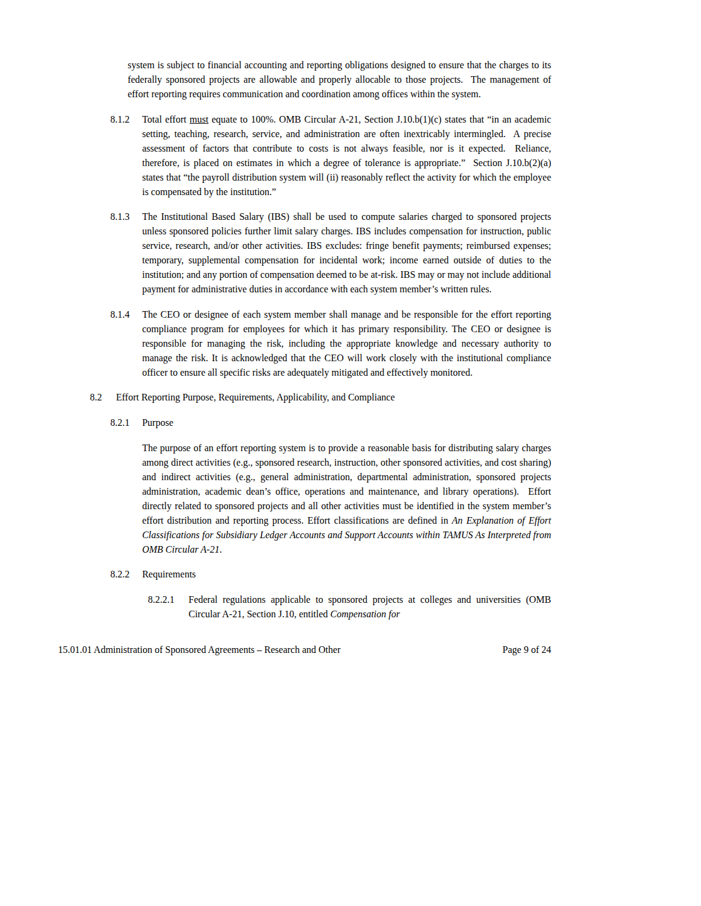system is subject to financial accounting and reporting obligations designed to ensure that the charges to its federally sponsored projects are allowable and properly allocable to those projects. The management of effort reporting requires communication and coordination among offices within the system.
8.1.2
Total effort must equate to 100%. OMB Circular A-21, Section J.10.b(1)(c) states that “in an academic setting, teaching, research, service, and administration are often inextricably intermingled. A precise assessment of factors that contribute to costs is not always feasible, nor is it expected. Reliance, therefore, is placed on estimates in which a degree of tolerance is appropriate.” Section J.10.b(2)(a) states that “the payroll distribution system will (ii) reasonably reflect the activity for which the employee is compensated by the institution.”
8.1.3
The Institutional Based Salary (IBS) shall be used to compute salaries charged to sponsored projects unless sponsored policies further limit salary charges. IBS includes compensation for instruction, public service, research, and/or other activities. IBS excludes: fringe benefit payments; reimbursed expenses; temporary, supplemental compensation for incidental work; income earned outside of duties to the institution; and any portion of compensation deemed to be at-risk. IBS may or may not include additional payment for administrative duties in accordance with each system member’s written rules.
8.1.4
The CEO or designee of each system member shall manage and be responsible for the effort reporting compliance program for employees for which it has primary responsibility. The CEO or designee is responsible for managing the risk, including the appropriate knowledge and necessary authority to manage the risk. It is acknowledged that the CEO will work closely with the institutional compliance officer to ensure all specific risks are adequately mitigated and effectively monitored.
8.2
Effort Reporting Purpose, Requirements, Applicability, and Compliance
8.2.1
Purpose
The purpose of an effort reporting system is to provide a reasonable basis for distributing salary charges among direct activities (e.g., sponsored research, instruction, other sponsored activities, and cost sharing) and indirect activities (e.g., general administration, departmental administration, sponsored projects administration, academic dean’s office, operations and maintenance, and library operations). Effort directly related to sponsored projects and all other activities must be identified in the system member’s effort distribution and reporting process. Effort classifications are defined in An Explanation of Effort Classifications for Subsidiary Ledger Accounts and Support Accounts within TAMUS As Interpreted from OMB Circular A-21.
8.2.2
Requirements
8.2.2.1
Federal regulations applicable to sponsored projects at colleges and universities (OMB Circular A-21, Section J.10, entitled Compensation for
15.01.01 Administration of Sponsored Agreements – Research and Other Page 9 of 24